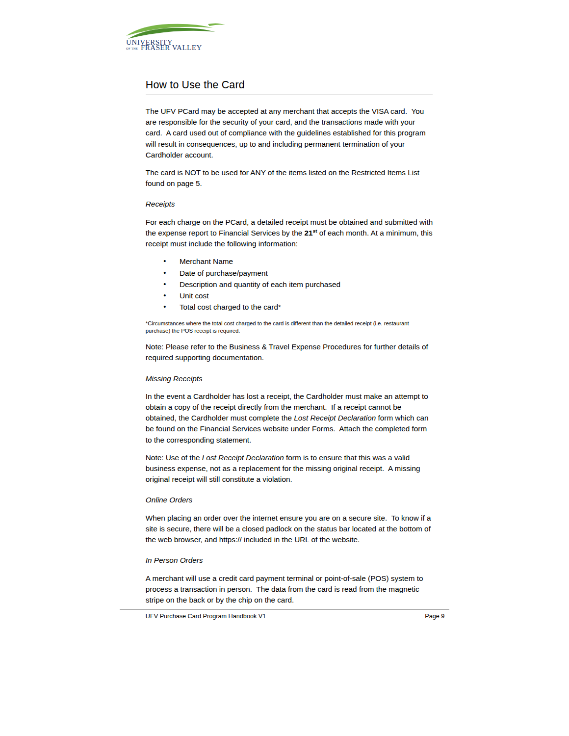UNIVERSITY OF THE FRASER VALLEY
How to Use the Card
The UFV PCard may be accepted at any merchant that accepts the VISA card. You are responsible for the security of your card, and the transactions made with your card. A card used out of compliance with the guidelines established for this program will result in consequences, up to and including permanent termination of your Cardholder account.
The card is NOT to be used for ANY of the items listed on the Restricted Items List found on page 5.
Receipts
For each charge on the PCard, a detailed receipt must be obtained and submitted with the expense report to Financial Services by the 21st of each month. At a minimum, this receipt must include the following information:
Merchant Name
Date of purchase/payment
Description and quantity of each item purchased
Unit cost
Total cost charged to the card*
*Circumstances where the total cost charged to the card is different than the detailed receipt (i.e. restaurant purchase) the POS receipt is required.
Note: Please refer to the Business & Travel Expense Procedures for further details of required supporting documentation.
Missing Receipts
In the event a Cardholder has lost a receipt, the Cardholder must make an attempt to obtain a copy of the receipt directly from the merchant. If a receipt cannot be obtained, the Cardholder must complete the Lost Receipt Declaration form which can be found on the Financial Services website under Forms. Attach the completed form to the corresponding statement.
Note: Use of the Lost Receipt Declaration form is to ensure that this was a valid business expense, not as a replacement for the missing original receipt. A missing original receipt will still constitute a violation.
Online Orders
When placing an order over the internet ensure you are on a secure site. To know if a site is secure, there will be a closed padlock on the status bar located at the bottom of the web browser, and https:// included in the URL of the website.
In Person Orders
A merchant will use a credit card payment terminal or point-of-sale (POS) system to process a transaction in person. The data from the card is read from the magnetic stripe on the back or by the chip on the card.
UFV Purchase Card Program Handbook V1 Page 9